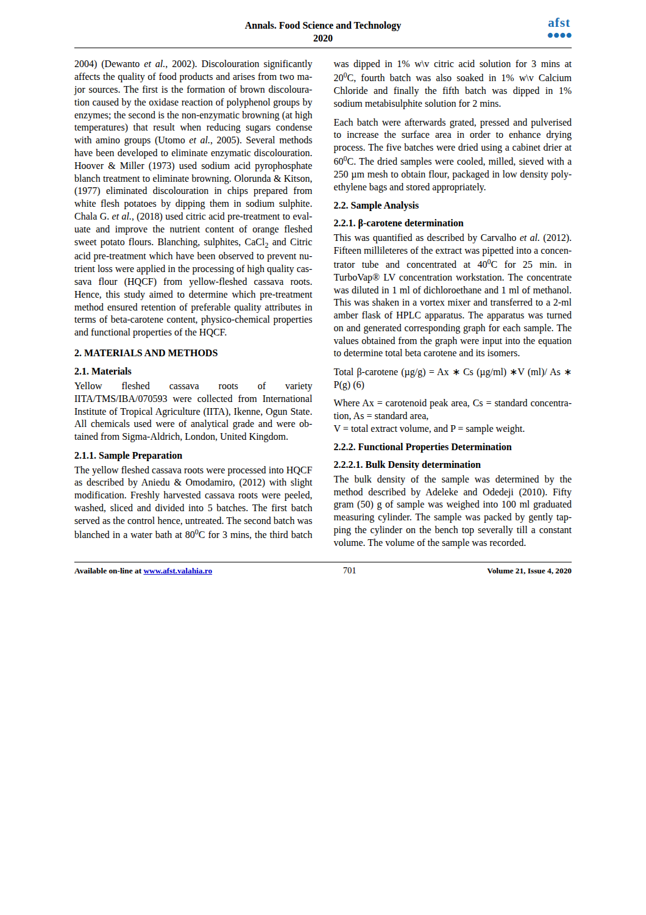Annals. Food Science and Technology
2020
afst
●●●●
2004) (Dewanto et al., 2002). Discolouration significantly affects the quality of food products and arises from two major sources. The first is the formation of brown discolouration caused by the oxidase reaction of polyphenol groups by enzymes; the second is the non-enzymatic browning (at high temperatures) that result when reducing sugars condense with amino groups (Utomo et al., 2005). Several methods have been developed to eliminate enzymatic discolouration. Hoover & Miller (1973) used sodium acid pyrophosphate blanch treatment to eliminate browning. Olorunda & Kitson, (1977) eliminated discolouration in chips prepared from white flesh potatoes by dipping them in sodium sulphite. Chala G. et al., (2018) used citric acid pre-treatment to evaluate and improve the nutrient content of orange fleshed sweet potato flours. Blanching, sulphites, CaCl2 and Citric acid pre-treatment which have been observed to prevent nutrient loss were applied in the processing of high quality cassava flour (HQCF) from yellow-fleshed cassava roots. Hence, this study aimed to determine which pre-treatment method ensured retention of preferable quality attributes in terms of beta-carotene content, physico-chemical properties and functional properties of the HQCF.
2. MATERIALS AND METHODS
2.1. Materials
Yellow fleshed cassava roots of variety IITA/TMS/IBA/070593 were collected from International Institute of Tropical Agriculture (IITA), Ikenne, Ogun State. All chemicals used were of analytical grade and were obtained from Sigma-Aldrich, London, United Kingdom.
2.1.1. Sample Preparation
The yellow fleshed cassava roots were processed into HQCF as described by Aniedu & Omodamiro, (2012) with slight modification. Freshly harvested cassava roots were peeled, washed, sliced and divided into 5 batches. The first batch served as the control hence, untreated. The second batch was blanched in a water bath at 800C for 3 mins, the third batch was dipped in 1% w\v citric acid solution for 3 mins at 200C, fourth batch was also soaked in 1% w\v Calcium Chloride and finally the fifth batch was dipped in 1% sodium metabisulphite solution for 2 mins.
Each batch were afterwards grated, pressed and pulverised to increase the surface area in order to enhance drying process. The five batches were dried using a cabinet drier at 600C. The dried samples were cooled, milled, sieved with a 250 µm mesh to obtain flour, packaged in low density polyethylene bags and stored appropriately.
2.2. Sample Analysis
2.2.1. β-carotene determination
This was quantified as described by Carvalho et al. (2012). Fifteen millileteres of the extract was pipetted into a concentrator tube and concentrated at 400C for 25 min. in TurboVap® LV concentration workstation. The concentrate was diluted in 1 ml of dichloroethane and 1 ml of methanol. This was shaken in a vortex mixer and transferred to a 2-ml amber flask of HPLC apparatus. The apparatus was turned on and generated corresponding graph for each sample. The values obtained from the graph were input into the equation to determine total beta carotene and its isomers.
Total β-carotene (µg/g) = Ax ∗ Cs (µg/ml) ∗V (ml)/ As ∗ P(g) (6)
Where Ax = carotenoid peak area, Cs = standard concentration, As = standard area,
V = total extract volume, and P = sample weight.
2.2.2. Functional Properties Determination
2.2.2.1. Bulk Density determination
The bulk density of the sample was determined by the method described by Adeleke and Odedeji (2010). Fifty gram (50) g of sample was weighed into 100 ml graduated measuring cylinder. The sample was packed by gently tapping the cylinder on the bench top severally till a constant volume. The volume of the sample was recorded.
Available on-line at www.afst.valahia.ro
701
Volume 21, Issue 4, 2020